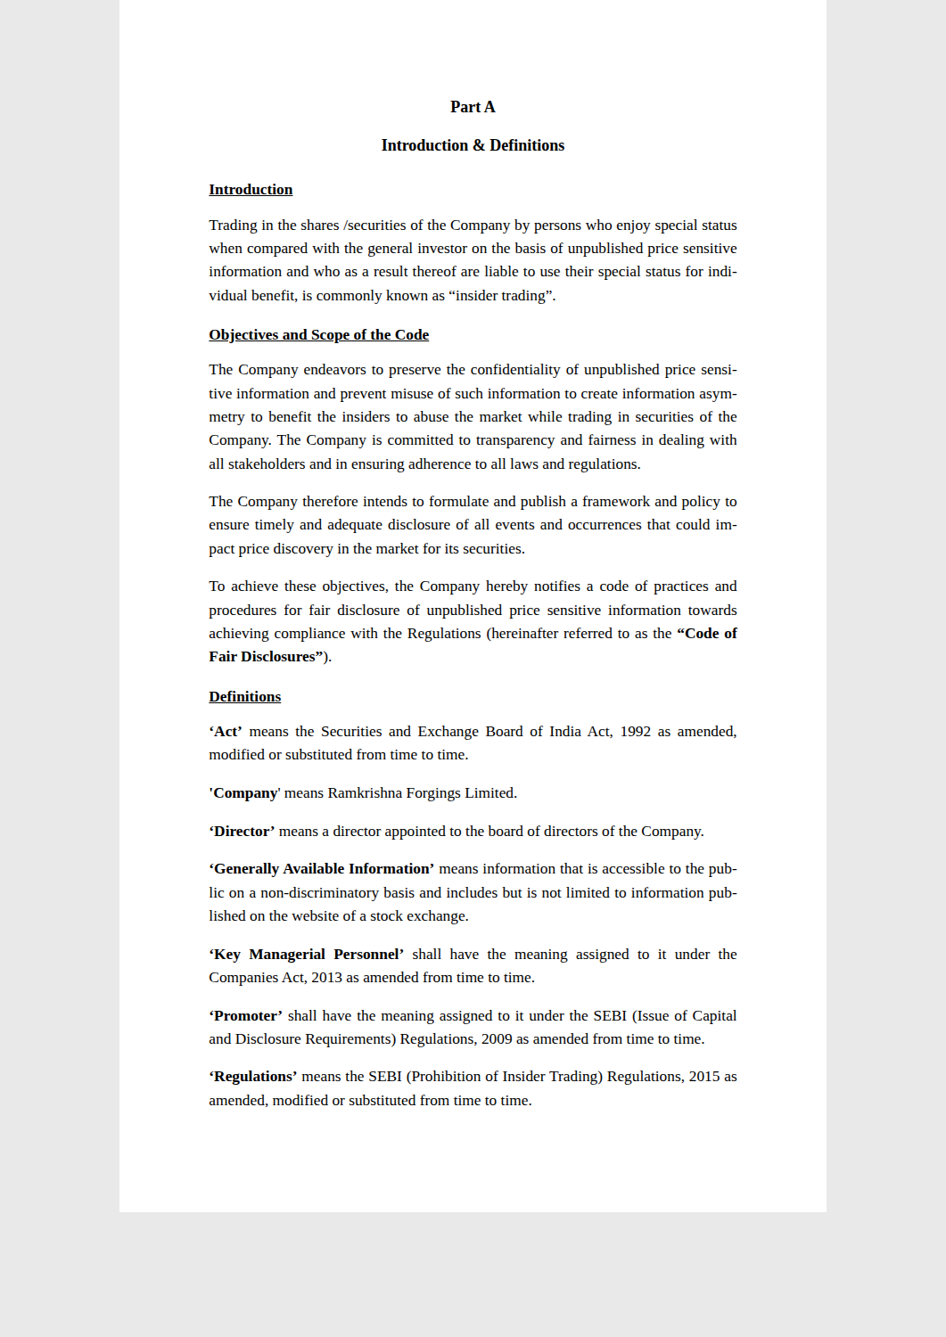Part AIntroduction & Definitions
Introduction
Trading in the shares /securities of the Company by persons who enjoy special status when compared with the general investor on the basis of unpublished price sensitive information and who as a result thereof are liable to use their special status for individual benefit, is commonly known as “insider trading”.
Objectives and Scope of the Code
The Company endeavors to preserve the confidentiality of unpublished price sensitive information and prevent misuse of such information to create information asymmetry to benefit the insiders to abuse the market while trading in securities of the Company. The Company is committed to transparency and fairness in dealing with all stakeholders and in ensuring adherence to all laws and regulations.
The Company therefore intends to formulate and publish a framework and policy to ensure timely and adequate disclosure of all events and occurrences that could impact price discovery in the market for its securities.
To achieve these objectives, the Company hereby notifies a code of practices and procedures for fair disclosure of unpublished price sensitive information towards achieving compliance with the Regulations (hereinafter referred to as the “Code of Fair Disclosures”).
Definitions
‘Act’ means the Securities and Exchange Board of India Act, 1992 as amended, modified or substituted from time to time.
'Company' means Ramkrishna Forgings Limited.
‘Director’ means a director appointed to the board of directors of the Company.
‘Generally Available Information’ means information that is accessible to the public on a non-discriminatory basis and includes but is not limited to information published on the website of a stock exchange.
‘Key Managerial Personnel’ shall have the meaning assigned to it under the Companies Act, 2013 as amended from time to time.
‘Promoter’ shall have the meaning assigned to it under the SEBI (Issue of Capital and Disclosure Requirements) Regulations, 2009 as amended from time to time.
‘Regulations’ means the SEBI (Prohibition of Insider Trading) Regulations, 2015 as amended, modified or substituted from time to time.